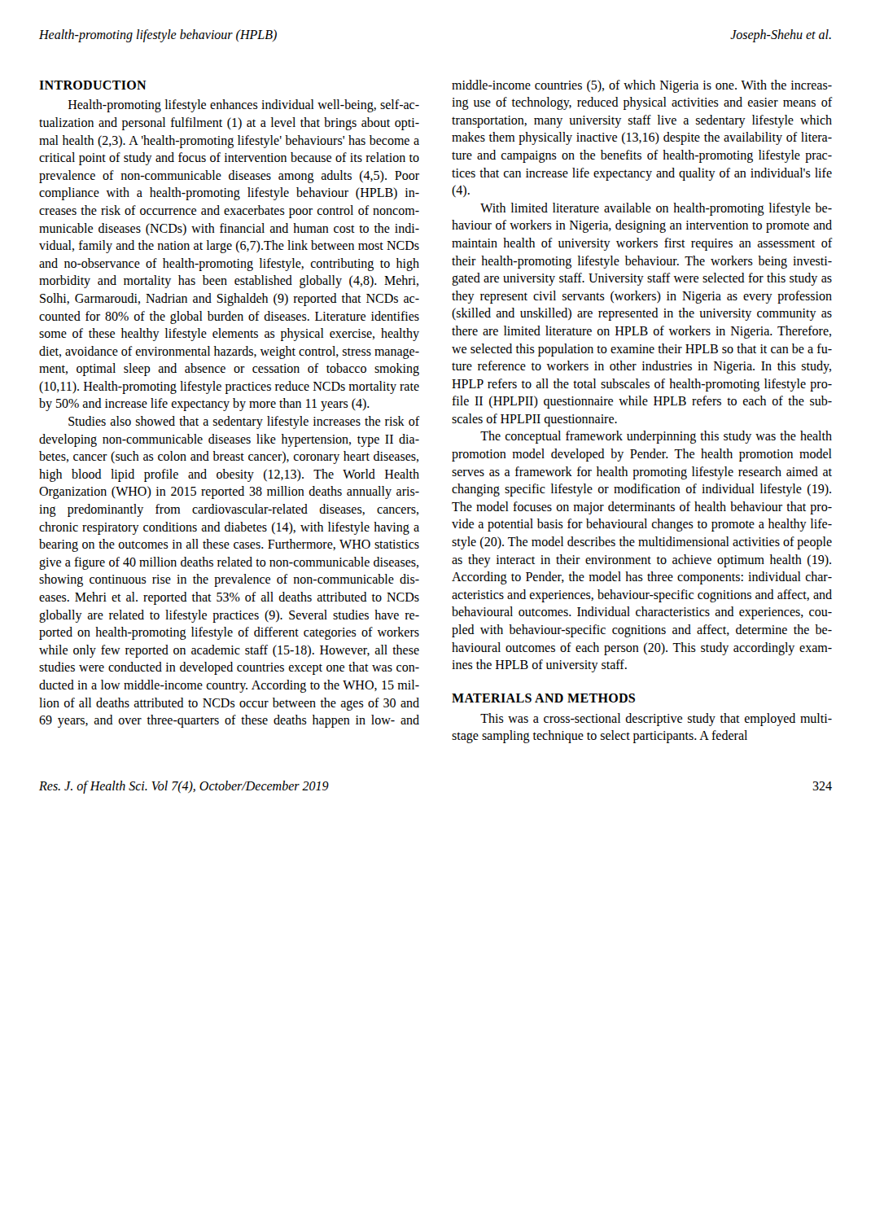Health-promoting lifestyle behaviour (HPLB) Joseph-Shehu et al.
INTRODUCTION
Health-promoting lifestyle enhances individual well-being, self-actualization and personal fulfilment (1) at a level that brings about optimal health (2,3). A 'health-promoting lifestyle' behaviours' has become a critical point of study and focus of intervention because of its relation to prevalence of non-communicable diseases among adults (4,5). Poor compliance with a health-promoting lifestyle behaviour (HPLB) increases the risk of occurrence and exacerbates poor control of noncommunicable diseases (NCDs) with financial and human cost to the individual, family and the nation at large (6,7).The link between most NCDs and no-observance of health-promoting lifestyle, contributing to high morbidity and mortality has been established globally (4,8). Mehri, Solhi, Garmaroudi, Nadrian and Sighaldeh (9) reported that NCDs accounted for 80% of the global burden of diseases. Literature identifies some of these healthy lifestyle elements as physical exercise, healthy diet, avoidance of environmental hazards, weight control, stress management, optimal sleep and absence or cessation of tobacco smoking (10,11). Health-promoting lifestyle practices reduce NCDs mortality rate by 50% and increase life expectancy by more than 11 years (4).
Studies also showed that a sedentary lifestyle increases the risk of developing non-communicable diseases like hypertension, type II diabetes, cancer (such as colon and breast cancer), coronary heart diseases, high blood lipid profile and obesity (12,13). The World Health Organization (WHO) in 2015 reported 38 million deaths annually arising predominantly from cardiovascular-related diseases, cancers, chronic respiratory conditions and diabetes (14), with lifestyle having a bearing on the outcomes in all these cases. Furthermore, WHO statistics give a figure of 40 million deaths related to non-communicable diseases, showing continuous rise in the prevalence of non-communicable diseases. Mehri et al. reported that 53% of all deaths attributed to NCDs globally are related to lifestyle practices (9). Several studies have reported on health-promoting lifestyle of different categories of workers while only few reported on academic staff (15-18). However, all these studies were conducted in developed countries except one that was conducted in a low middle-income country. According to the WHO, 15 million of all deaths attributed to NCDs occur between the ages of 30 and 69 years, and over three-quarters of these deaths happen in low- and middle-income countries (5), of which Nigeria is one. With the increasing use of technology, reduced physical activities and easier means of transportation, many university staff live a sedentary lifestyle which makes them physically inactive (13,16) despite the availability of literature and campaigns on the benefits of health-promoting lifestyle practices that can increase life expectancy and quality of an individual's life (4).
With limited literature available on health-promoting lifestyle behaviour of workers in Nigeria, designing an intervention to promote and maintain health of university workers first requires an assessment of their health-promoting lifestyle behaviour. The workers being investigated are university staff. University staff were selected for this study as they represent civil servants (workers) in Nigeria as every profession (skilled and unskilled) are represented in the university community as there are limited literature on HPLB of workers in Nigeria. Therefore, we selected this population to examine their HPLB so that it can be a future reference to workers in other industries in Nigeria. In this study, HPLP refers to all the total subscales of health-promoting lifestyle profile II (HPLPII) questionnaire while HPLB refers to each of the subscales of HPLPII questionnaire.
The conceptual framework underpinning this study was the health promotion model developed by Pender. The health promotion model serves as a framework for health promoting lifestyle research aimed at changing specific lifestyle or modification of individual lifestyle (19). The model focuses on major determinants of health behaviour that provide a potential basis for behavioural changes to promote a healthy lifestyle (20). The model describes the multidimensional activities of people as they interact in their environment to achieve optimum health (19). According to Pender, the model has three components: individual characteristics and experiences, behaviour-specific cognitions and affect, and behavioural outcomes. Individual characteristics and experiences, coupled with behaviour-specific cognitions and affect, determine the behavioural outcomes of each person (20). This study accordingly examines the HPLB of university staff.
MATERIALS AND METHODS
This was a cross-sectional descriptive study that employed multistage sampling technique to select participants. A federal
Res. J. of Health Sci. Vol 7(4), October/December 2019 324